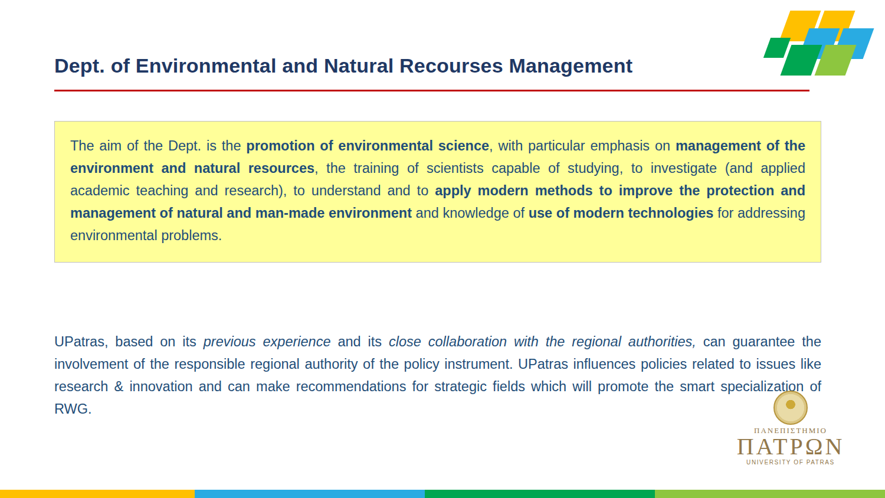Dept. of Environmental and Natural Recourses Management
The aim of the Dept. is the promotion of environmental science, with particular emphasis on management of the environment and natural resources, the training of scientists capable of studying, to investigate (and applied academic teaching and research), to understand and to apply modern methods to improve the protection and management of natural and man-made environment and knowledge of use of modern technologies for addressing environmental problems.
UPatras, based on its previous experience and its close collaboration with the regional authorities, can guarantee the involvement of the responsible regional authority of the policy instrument. UPatras influences policies related to issues like research & innovation and can make recommendations for strategic fields which will promote the smart specialization of RWG.
ΠΑΝΕΠΙΣΤΗΜΙΟ
ΠΑΤΡΩΝ
UNIVERSITY OF PATRAS